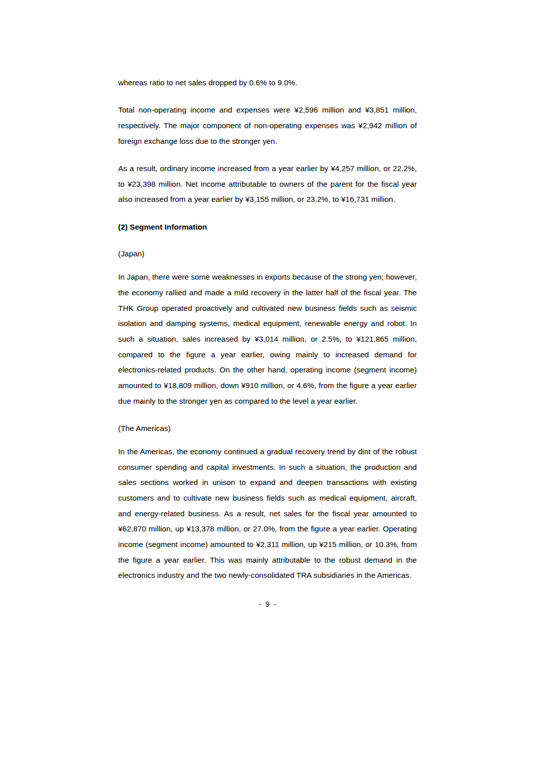whereas ratio to net sales dropped by 0.6% to 9.0%.
Total non-operating income and expenses were ¥2,596 million and ¥3,851 million, respectively. The major component of non-operating expenses was ¥2,942 million of foreign exchange loss due to the stronger yen.
As a result, ordinary income increased from a year earlier by ¥4,257 million, or 22.2%, to ¥23,398 million. Net income attributable to owners of the parent for the fiscal year also increased from a year earlier by ¥3,155 million, or 23.2%, to ¥16,731 million.
(2) Segment Information
(Japan)
In Japan, there were some weaknesses in exports because of the strong yen; however, the economy rallied and made a mild recovery in the latter half of the fiscal year. The THK Group operated proactively and cultivated new business fields such as seismic isolation and damping systems, medical equipment, renewable energy and robot. In such a situation, sales increased by ¥3,014 million, or 2.5%, to ¥121,865 million, compared to the figure a year earlier, owing mainly to increased demand for electronics-related products. On the other hand, operating income (segment income) amounted to ¥18,809 million, down ¥910 million, or 4.6%, from the figure a year earlier due mainly to the stronger yen as compared to the level a year earlier.
(The Americas)
In the Americas, the economy continued a gradual recovery trend by dint of the robust consumer spending and capital investments. In such a situation, the production and sales sections worked in unison to expand and deepen transactions with existing customers and to cultivate new business fields such as medical equipment, aircraft, and energy-related business. As a result, net sales for the fiscal year amounted to ¥62,870 million, up ¥13,378 million, or 27.0%, from the figure a year earlier. Operating income (segment income) amounted to ¥2,311 million, up ¥215 million, or 10.3%, from the figure a year earlier. This was mainly attributable to the robust demand in the electronics industry and the two newly-consolidated TRA subsidiaries in the Americas.
－ 9 －